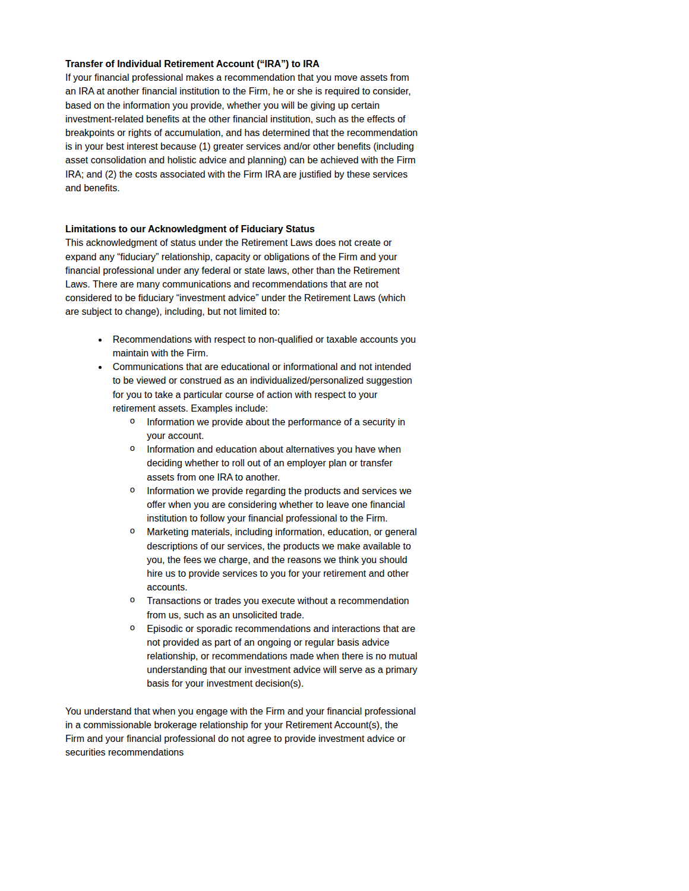Transfer of Individual Retirement Account (“IRA”) to IRA
If your financial professional makes a recommendation that you move assets from an IRA at another financial institution to the Firm, he or she is required to consider, based on the information you provide, whether you will be giving up certain investment-related benefits at the other financial institution, such as the effects of breakpoints or rights of accumulation, and has determined that the recommendation is in your best interest because (1) greater services and/or other benefits (including asset consolidation and holistic advice and planning) can be achieved with the Firm IRA; and (2) the costs associated with the Firm IRA are justified by these services and benefits.
Limitations to our Acknowledgment of Fiduciary Status
This acknowledgment of status under the Retirement Laws does not create or expand any “fiduciary” relationship, capacity or obligations of the Firm and your financial professional under any federal or state laws, other than the Retirement Laws. There are many communications and recommendations that are not considered to be fiduciary “investment advice” under the Retirement Laws (which are subject to change), including, but not limited to:
Recommendations with respect to non-qualified or taxable accounts you maintain with the Firm.
Communications that are educational or informational and not intended to be viewed or construed as an individualized/personalized suggestion for you to take a particular course of action with respect to your retirement assets. Examples include:
Information we provide about the performance of a security in your account.
Information and education about alternatives you have when deciding whether to roll out of an employer plan or transfer assets from one IRA to another.
Information we provide regarding the products and services we offer when you are considering whether to leave one financial institution to follow your financial professional to the Firm.
Marketing materials, including information, education, or general descriptions of our services, the products we make available to you, the fees we charge, and the reasons we think you should hire us to provide services to you for your retirement and other accounts.
Transactions or trades you execute without a recommendation from us, such as an unsolicited trade.
Episodic or sporadic recommendations and interactions that are not provided as part of an ongoing or regular basis advice relationship, or recommendations made when there is no mutual understanding that our investment advice will serve as a primary basis for your investment decision(s).
You understand that when you engage with the Firm and your financial professional in a commissionable brokerage relationship for your Retirement Account(s), the Firm and your financial professional do not agree to provide investment advice or securities recommendations